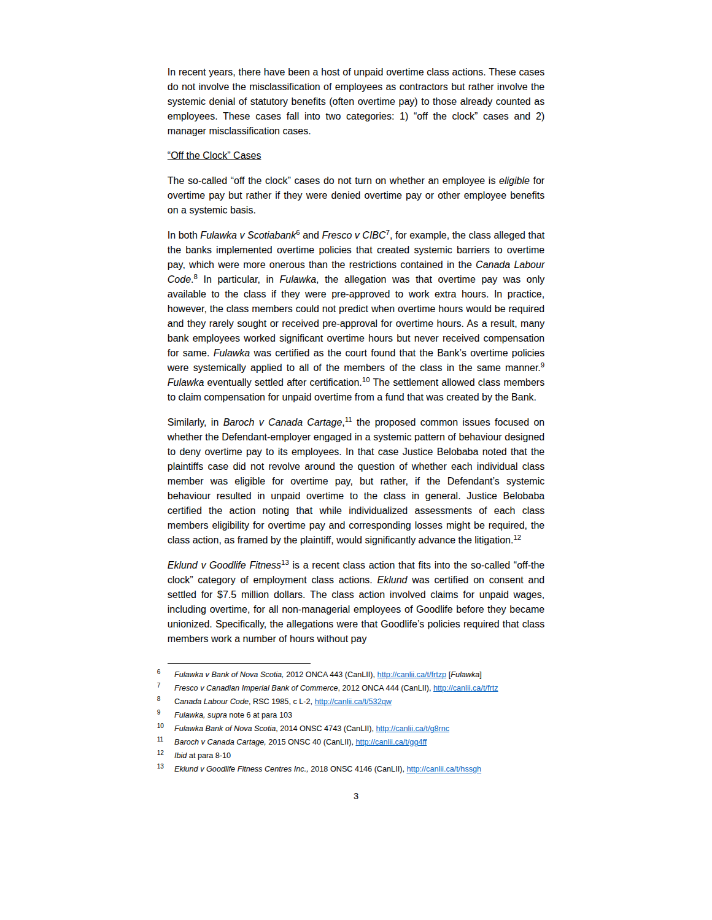In recent years, there have been a host of unpaid overtime class actions. These cases do not involve the misclassification of employees as contractors but rather involve the systemic denial of statutory benefits (often overtime pay) to those already counted as employees. These cases fall into two categories: 1) “off the clock” cases and 2) manager misclassification cases.
“Off the Clock” Cases
The so-called “off the clock” cases do not turn on whether an employee is eligible for overtime pay but rather if they were denied overtime pay or other employee benefits on a systemic basis.
In both Fulawka v Scotiabank6 and Fresco v CIBC7, for example, the class alleged that the banks implemented overtime policies that created systemic barriers to overtime pay, which were more onerous than the restrictions contained in the Canada Labour Code.8 In particular, in Fulawka, the allegation was that overtime pay was only available to the class if they were pre-approved to work extra hours. In practice, however, the class members could not predict when overtime hours would be required and they rarely sought or received pre-approval for overtime hours. As a result, many bank employees worked significant overtime hours but never received compensation for same. Fulawka was certified as the court found that the Bank’s overtime policies were systemically applied to all of the members of the class in the same manner.9 Fulawka eventually settled after certification.10 The settlement allowed class members to claim compensation for unpaid overtime from a fund that was created by the Bank.
Similarly, in Baroch v Canada Cartage,11 the proposed common issues focused on whether the Defendant-employer engaged in a systemic pattern of behaviour designed to deny overtime pay to its employees. In that case Justice Belobaba noted that the plaintiffs case did not revolve around the question of whether each individual class member was eligible for overtime pay, but rather, if the Defendant’s systemic behaviour resulted in unpaid overtime to the class in general. Justice Belobaba certified the action noting that while individualized assessments of each class members eligibility for overtime pay and corresponding losses might be required, the class action, as framed by the plaintiff, would significantly advance the litigation.12
Eklund v Goodlife Fitness13 is a recent class action that fits into the so-called “off-the clock” category of employment class actions. Eklund was certified on consent and settled for $7.5 million dollars. The class action involved claims for unpaid wages, including overtime, for all non-managerial employees of Goodlife before they became unionized. Specifically, the allegations were that Goodlife’s policies required that class members work a number of hours without pay
6 Fulawka v Bank of Nova Scotia, 2012 ONCA 443 (CanLII), http://canlii.ca/t/frtzp [Fulawka]
7 Fresco v Canadian Imperial Bank of Commerce, 2012 ONCA 444 (CanLII), http://canlii.ca/t/frtz
8 Canada Labour Code, RSC 1985, c L-2, http://canlii.ca/t/532qw
9 Fulawka, supra note 6 at para 103
10 Fulawka Bank of Nova Scotia, 2014 ONSC 4743 (CanLII), http://canlii.ca/t/g8rnc
11 Baroch v Canada Cartage, 2015 ONSC 40 (CanLII), http://canlii.ca/t/gg4ff
12 Ibid at para 8-10
13 Eklund v Goodlife Fitness Centres Inc., 2018 ONSC 4146 (CanLII), http://canlii.ca/t/hssgh
3